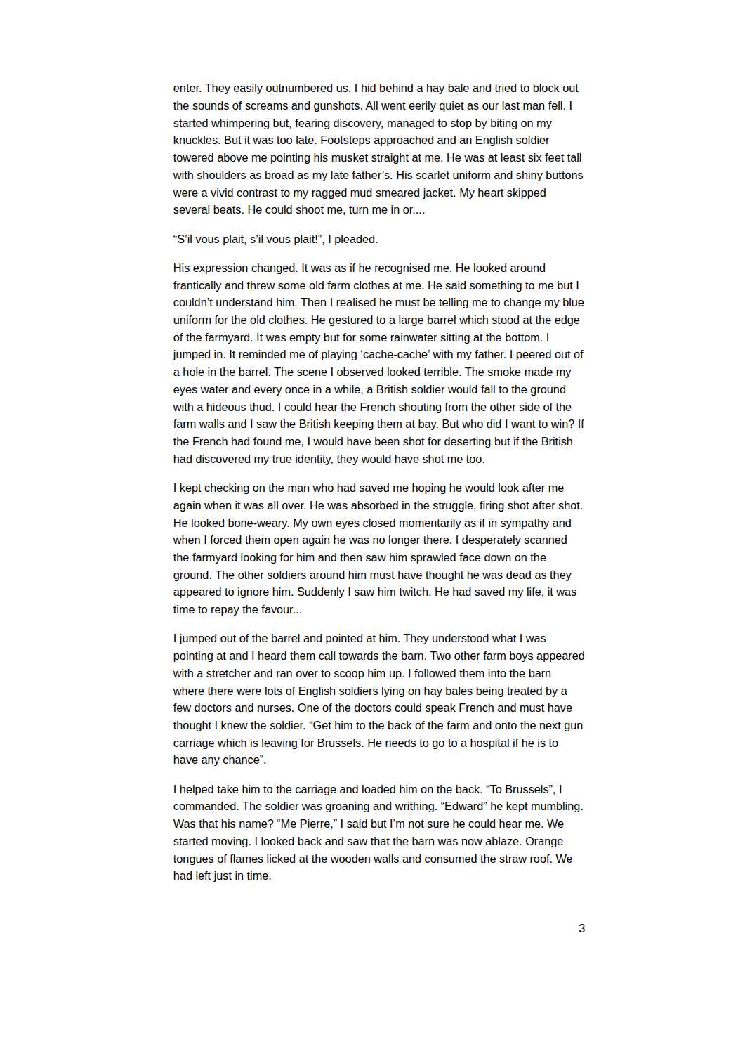enter. They easily outnumbered us. I hid behind a hay bale and tried to block out the sounds of screams and gunshots. All went eerily quiet as our last man fell. I started whimpering but, fearing discovery, managed to stop by biting on my knuckles. But it was too late. Footsteps approached and an English soldier towered above me pointing his musket straight at me. He was at least six feet tall with shoulders as broad as my late father’s. His scarlet uniform and shiny buttons were a vivid contrast to my ragged mud smeared jacket. My heart skipped several beats. He could shoot me, turn me in or....
“S’il vous plait, s’il vous plait!”, I pleaded.
His expression changed. It was as if he recognised me. He looked around frantically and threw some old farm clothes at me. He said something to me but I couldn’t understand him. Then I realised he must be telling me to change my blue uniform for the old clothes. He gestured to a large barrel which stood at the edge of the farmyard. It was empty but for some rainwater sitting at the bottom. I jumped in. It reminded me of playing ‘cache-cache’ with my father. I peered out of a hole in the barrel. The scene I observed looked terrible. The smoke made my eyes water and every once in a while, a British soldier would fall to the ground with a hideous thud. I could hear the French shouting from the other side of the farm walls and I saw the British keeping them at bay. But who did I want to win? If the French had found me, I would have been shot for deserting but if the British had discovered my true identity, they would have shot me too.
I kept checking on the man who had saved me hoping he would look after me again when it was all over. He was absorbed in the struggle, firing shot after shot. He looked bone-weary. My own eyes closed momentarily as if in sympathy and when I forced them open again he was no longer there. I desperately scanned the farmyard looking for him and then saw him sprawled face down on the ground. The other soldiers around him must have thought he was dead as they appeared to ignore him. Suddenly I saw him twitch. He had saved my life, it was time to repay the favour...
I jumped out of the barrel and pointed at him. They understood what I was pointing at and I heard them call towards the barn. Two other farm boys appeared with a stretcher and ran over to scoop him up. I followed them into the barn where there were lots of English soldiers lying on hay bales being treated by a few doctors and nurses. One of the doctors could speak French and must have thought I knew the soldier. “Get him to the back of the farm and onto the next gun carriage which is leaving for Brussels. He needs to go to a hospital if he is to have any chance”.
I helped take him to the carriage and loaded him on the back. “To Brussels”, I commanded. The soldier was groaning and writhing. “Edward” he kept mumbling. Was that his name? “Me Pierre,” I said but I’m not sure he could hear me. We started moving. I looked back and saw that the barn was now ablaze. Orange tongues of flames licked at the wooden walls and consumed the straw roof. We had left just in time.
3